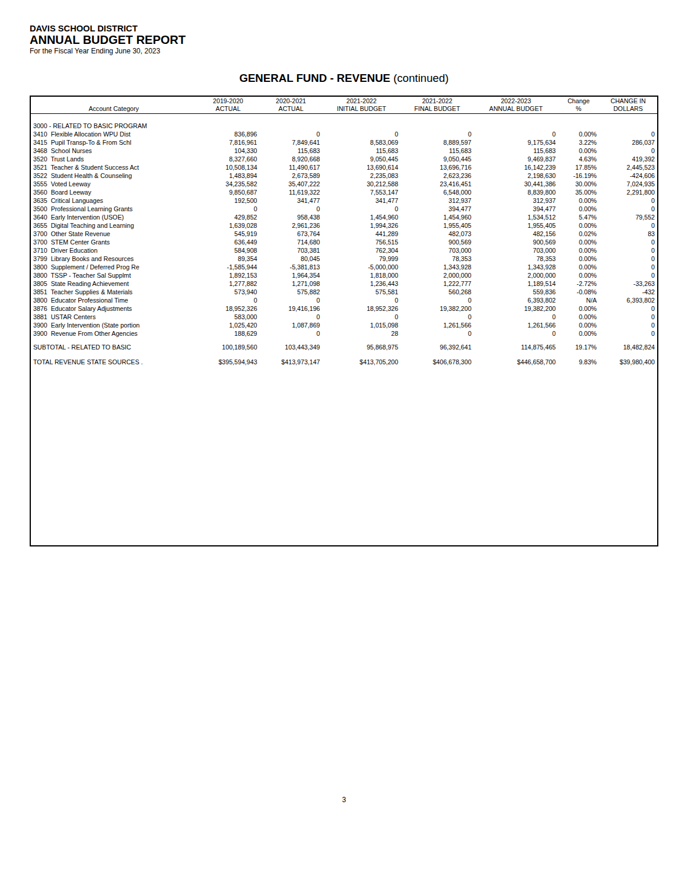DAVIS SCHOOL DISTRICT
ANNUAL BUDGET REPORT
For the Fiscal Year Ending June 30, 2023
GENERAL FUND - REVENUE (continued)
| | 2019-2020 | 2020-2021 | 2021-2022 | 2021-2022 | 2022-2023 | Change | CHANGE IN |
| --- | --- | --- | --- | --- | --- | --- | --- |
| Account Category | ACTUAL | ACTUAL | INITIAL BUDGET | FINAL BUDGET | ANNUAL BUDGET | % | DOLLARS |
| 3000 - RELATED TO BASIC PROGRAM |
| 3410 Flexible Allocation WPU Dist | 836,896 | 0 | 0 | 0 | 0 | 0.00% | 0 |
| 3415 Pupil Transp-To & From Schl | 7,816,961 | 7,849,641 | 8,583,069 | 8,889,597 | 9,175,634 | 3.22% | 286,037 |
| 3468 School Nurses | 104,330 | 115,683 | 115,683 | 115,683 | 115,683 | 0.00% | 0 |
| 3520 Trust Lands | 8,327,660 | 8,920,668 | 9,050,445 | 9,050,445 | 9,469,837 | 4.63% | 419,392 |
| 3521 Teacher & Student Success Act | 10,508,134 | 11,490,617 | 13,690,614 | 13,696,716 | 16,142,239 | 17.85% | 2,445,523 |
| 3522 Student Health & Counseling | 1,483,894 | 2,673,589 | 2,235,083 | 2,623,236 | 2,198,630 | -16.19% | -424,606 |
| 3555 Voted Leeway | 34,235,582 | 35,407,222 | 30,212,588 | 23,416,451 | 30,441,386 | 30.00% | 7,024,935 |
| 3560 Board Leeway | 9,850,687 | 11,619,322 | 7,553,147 | 6,548,000 | 8,839,800 | 35.00% | 2,291,800 |
| 3635 Critical Languages | 192,500 | 341,477 | 341,477 | 312,937 | 312,937 | 0.00% | 0 |
| 3500 Professional Learning Grants | 0 | 0 | 0 | 394,477 | 394,477 | 0.00% | 0 |
| 3640 Early Intervention (USOE) | 429,852 | 958,438 | 1,454,960 | 1,454,960 | 1,534,512 | 5.47% | 79,552 |
| 3655 Digital Teaching and Learning | 1,639,028 | 2,961,236 | 1,994,326 | 1,955,405 | 1,955,405 | 0.00% | 0 |
| 3700 Other State Revenue | 545,919 | 673,764 | 441,289 | 482,073 | 482,156 | 0.02% | 83 |
| 3700 STEM Center Grants | 636,449 | 714,680 | 756,515 | 900,569 | 900,569 | 0.00% | 0 |
| 3710 Driver Education | 584,908 | 703,381 | 762,304 | 703,000 | 703,000 | 0.00% | 0 |
| 3799 Library Books and Resources | 89,354 | 80,045 | 79,999 | 78,353 | 78,353 | 0.00% | 0 |
| 3800 Supplement / Deferred Prog Re | -1,585,944 | -5,381,813 | -5,000,000 | 1,343,928 | 1,343,928 | 0.00% | 0 |
| 3800 TSSP - Teacher Sal Supplmt | 1,892,153 | 1,964,354 | 1,818,000 | 2,000,000 | 2,000,000 | 0.00% | 0 |
| 3805 State Reading Achievement | 1,277,882 | 1,271,098 | 1,236,443 | 1,222,777 | 1,189,514 | -2.72% | -33,263 |
| 3851 Teacher Supplies & Materials | 573,940 | 575,882 | 575,581 | 560,268 | 559,836 | -0.08% | -432 |
| 3800 Educator Professional Time | 0 | 0 | 0 | 0 | 6,393,802 | N/A | 6,393,802 |
| 3876 Educator Salary Adjustments | 18,952,326 | 19,416,196 | 18,952,326 | 19,382,200 | 19,382,200 | 0.00% | 0 |
| 3881 USTAR Centers | 583,000 | 0 | 0 | 0 | 0 | 0.00% | 0 |
| 3900 Early Intervention (State portion | 1,025,420 | 1,087,869 | 1,015,098 | 1,261,566 | 1,261,566 | 0.00% | 0 |
| 3900 Revenue From Other Agencies | 188,629 | 0 | 28 | 0 | 0 | 0.00% | 0 |
| SUBTOTAL - RELATED TO BASIC | 100,189,560 | 103,443,349 | 95,868,975 | 96,392,641 | 114,875,465 | 19.17% | 18,482,824 |
| TOTAL REVENUE STATE SOURCES . | $395,594,943 | $413,973,147 | $413,705,200 | $406,678,300 | $446,658,700 | 9.83% | $39,980,400 |
3